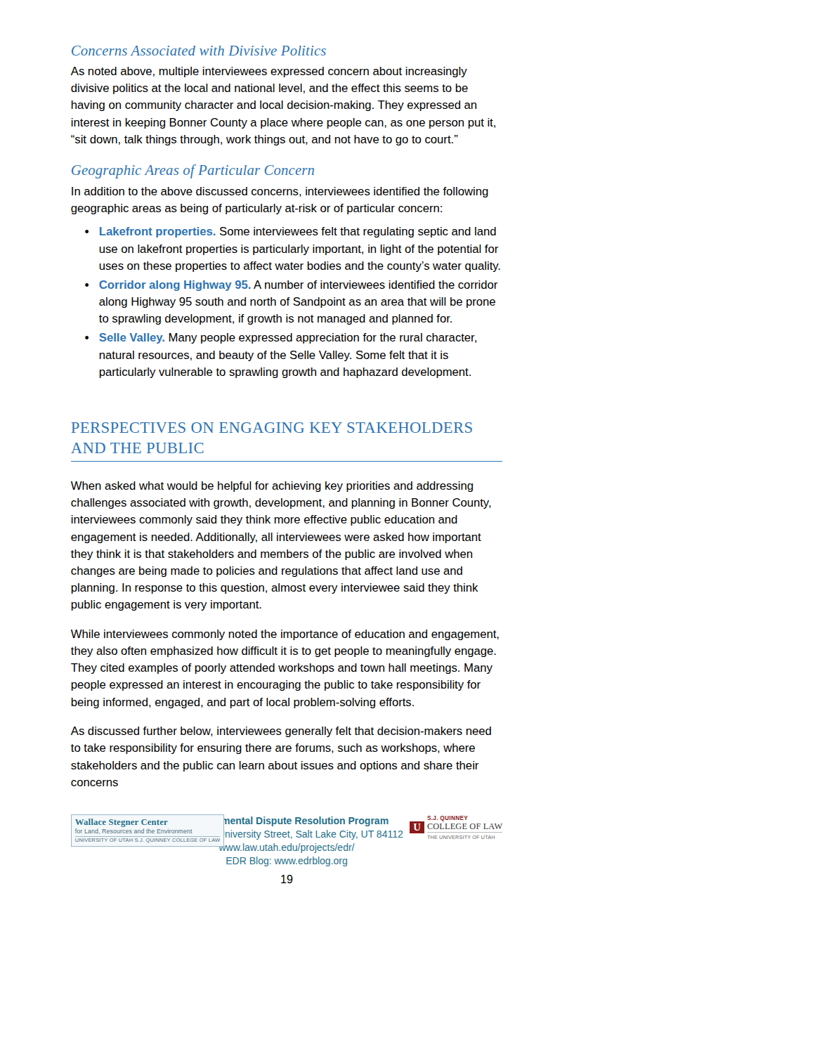Concerns Associated with Divisive Politics
As noted above, multiple interviewees expressed concern about increasingly divisive politics at the local and national level, and the effect this seems to be having on community character and local decision-making. They expressed an interest in keeping Bonner County a place where people can, as one person put it, “sit down, talk things through, work things out, and not have to go to court.”
Geographic Areas of Particular Concern
In addition to the above discussed concerns, interviewees identified the following geographic areas as being of particularly at-risk or of particular concern:
Lakefront properties. Some interviewees felt that regulating septic and land use on lakefront properties is particularly important, in light of the potential for uses on these properties to affect water bodies and the county’s water quality.
Corridor along Highway 95. A number of interviewees identified the corridor along Highway 95 south and north of Sandpoint as an area that will be prone to sprawling development, if growth is not managed and planned for.
Selle Valley. Many people expressed appreciation for the rural character, natural resources, and beauty of the Selle Valley. Some felt that it is particularly vulnerable to sprawling growth and haphazard development.
Perspectives on Engaging Key Stakeholders and the Public
When asked what would be helpful for achieving key priorities and addressing challenges associated with growth, development, and planning in Bonner County, interviewees commonly said they think more effective public education and engagement is needed. Additionally, all interviewees were asked how important they think it is that stakeholders and members of the public are involved when changes are being made to policies and regulations that affect land use and planning. In response to this question, almost every interviewee said they think public engagement is very important.
While interviewees commonly noted the importance of education and engagement, they also often emphasized how difficult it is to get people to meaningfully engage. They cited examples of poorly attended workshops and town hall meetings. Many people expressed an interest in encouraging the public to take responsibility for being informed, engaged, and part of local problem-solving efforts.
As discussed further below, interviewees generally felt that decision-makers need to take responsibility for ensuring there are forums, such as workshops, where stakeholders and the public can learn about issues and options and share their concerns
Wallace Stegner Center
for Land, Resources and the Environment
UNIVERSITY OF UTAH S.J. QUINNEY COLLEGE OF LAW
U S.J. QUINNEY
COLLEGE OF LAW
THE UNIVERSITY OF UTAH
Environmental Dispute Resolution Program
383 South University Street, Salt Lake City, UT 84112
www.law.utah.edu/projects/edr/
EDR Blog: www.edrblog.org
19